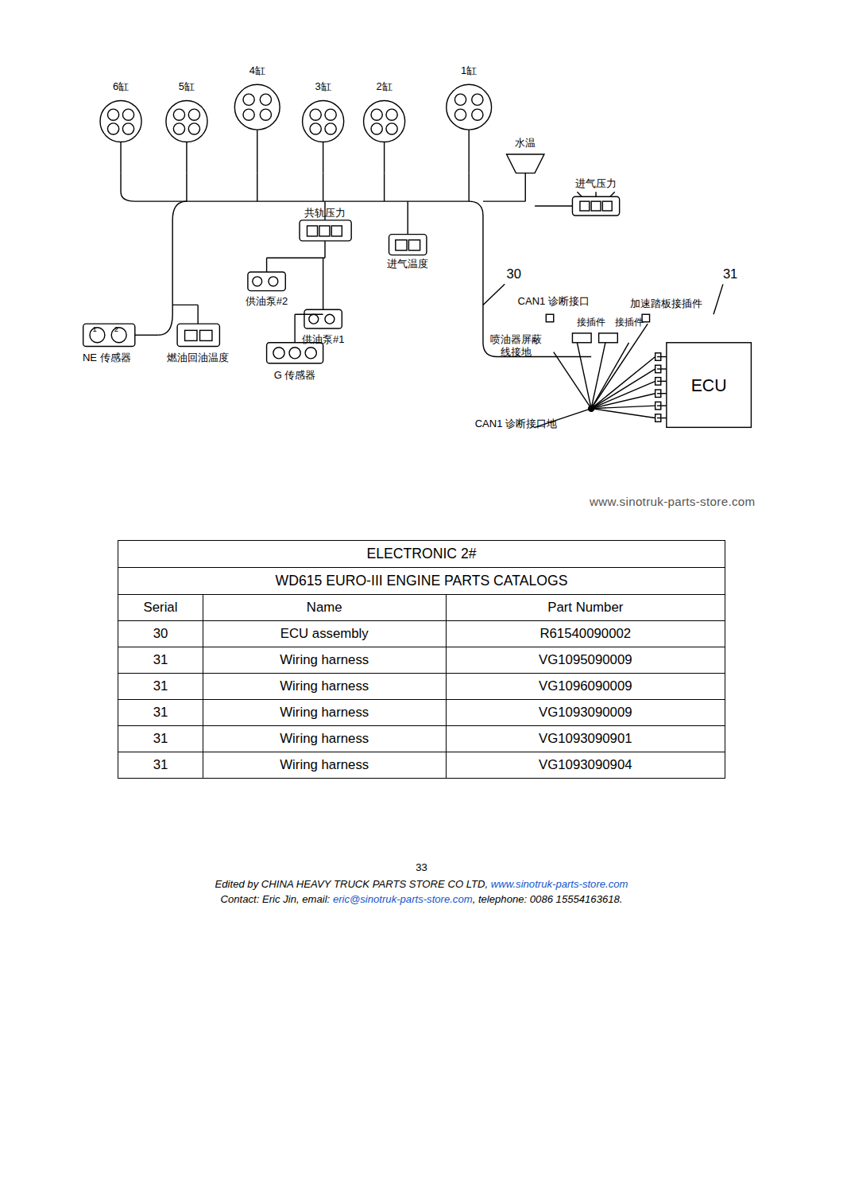6缸 5缸 4缸 3缸 2缸 1缸 水温 进气压力 共轨压力 进气温度 供油泵#2 供油泵#1 G 传感器 1 2 NE 传感器 燃油回油温度 ECU CAN1 诊断接口 接插件 接插件 加速踏板接插件 喷油器屏蔽 线接地 CAN1 诊断接口地 30 31
www.sinotruk-parts-store.com
| ELECTRONIC 2# |
| WD615 EURO-III ENGINE PARTS CATALOGS |
| Serial | Name | Part Number |
| 30 | ECU assembly | R61540090002 |
| 31 | Wiring harness | VG1095090009 |
| 31 | Wiring harness | VG1096090009 |
| 31 | Wiring harness | VG1093090009 |
| 31 | Wiring harness | VG1093090901 |
| 31 | Wiring harness | VG1093090904 |
33
Edited by CHINA HEAVY TRUCK PARTS STORE CO LTD, www.sinotruk-parts-store.com
Contact: Eric Jin, email: eric@sinotruk-parts-store.com, telephone: 0086 15554163618.